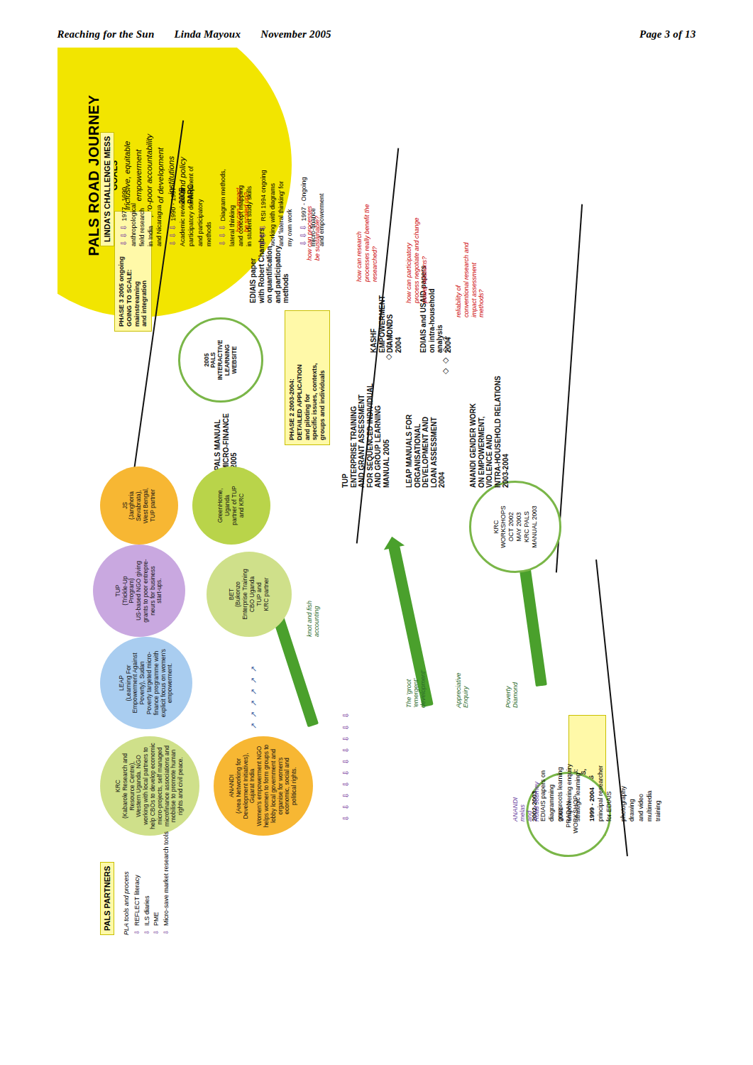Reaching for the Sun Linda Mayoux November 2005
Page 3 of 13
PALS ROAD JOURNEY
GOALS
inclusive, equitable
empowerment
pro-poor accountability
of development
institutions
and policy
PHASE 3 2005 ongoing
GOING TO SCALE:
mainstreaming
and integration
PHASE 2 2003-2004:
DETAILED APPLICATION
and piloting for
specific issues, contexts,
groups and individuals
PHASE 1 2001-2003:
BASIC PRINCIPLES,
DIAGRAM FORMS
AND SYSTEM
2005
PALS
INTERACTIVE
LEARNING
WEBSITE
KRC PALS MANUAL
FOR MICRO-FINANCE
JULY 2005
JS
(Janghoria
Sevabrata),
West Bengal,
TUP partner
TUP
(Trickle-Up
Program)
US-based NGO giving
grants to poor entrepre-
neurs for business
start-ups.
GreenHome,
Uganda
partner of TUP
and KRC
BET
(Bukonzo
Enterprise Training
CBO Uganda
TUP and
KRC partner
LEAP
(Learning For
Empowerment Against
Poverty), Sudan
Poverty targeted micro-
finance programme with
explicit focus on women's
empowerment.
KRC
(Kabarole Research and
Resource Centre),
Western Uganda. NGO
working with local partners to
help CBOs to develop economic
micro-projects, self managed
microfinance associations and
mobilise to promote human
rights and civil peace.
ANANDI
(Area Networking for
Development Initiatives),
Gujarat India
Women's empowerment NGO
helps women to form groups to
lobby local government and
organise for women's
economic, social and
political rights.
KRC
WORKSHOPS
OCT 2002
MAY 2003
KRC PALS
MANUAL 2003
2001
PRADAN
WORKSHOP
TUP
ENTERPRISE TRAINING
AND GRANT ASSESSMENT
FOR SEQUENCED INDIVIDUAL
AND GROUP LEARNING
MANUAL 2005
LEAP MANUALS FOR
ORGANISATIONAL
DEVELOPMENT AND
LOAN ASSESSMENT
2004
ANANDI GENDER WORK
ON EMPOWERMENT,
VIOLENCE AND
INTRA-HOUSEHOLD RELATIONS
2003-2004
KASHF
EMPOWERMENT
DIAMONDS
2004
EDIAIS and USAID papers
on intra-household
analysis
2004
EDIAIS paper
with Robert Chambers
on quantification
and participatory
methods
2005
PARC
how can impact
be scaled up?
how can processes
be sustainable?
how can research
processes really benefit the
researched?
how can participatory
process negotiate and change
power relations?
reliability of
conventional research and
impact assessment
methods?
PALS PARTNERS
PLA tools and process
REFLECT literacy
ILS diaries
PME
Micro-save market research tools
LINDA'S CHALLENGE MESS
⇩⇩⇩ 1977 - 1990
anthropological
field research
in India
and Nicaragua
⇩⇩⇩ 1990 - 1997
Academic reviews of
participatory development of
and participatory
methods
⇩⇩⇩ Diagram methods,
lateral thinking
and concept mapping
in student study skills
⇩⇩⇩ RSI 1994 ongoing
working with diagrams
and 'lateral thinking' for
my own work
⇩⇩⇩ 1997 - Ongoing
micro-finance
and empowerment
2002-2003
EDIAIS papers on
diagramming
grassroots learning
empowering enquiry
strategic learning
1999 - 2004
principal researcher
for EDIAIS
photography
drawing
and video
multimedia
training
knot and fish
accounting
The 'groot
'emergent'
development'
Appreciative
Enquiry
Poverty
Diamond
ANANDI
melas
and
Road Journey
⇩ ⇩ ⇩ ⇩ ⇩ ⇩ ⇩ ⇩ ⇩ ⇩
↗ ↗ ↗ ↗ ↗ ↗
◇ ◇ ◇ ◇
◇ ◇ ◇ ◇